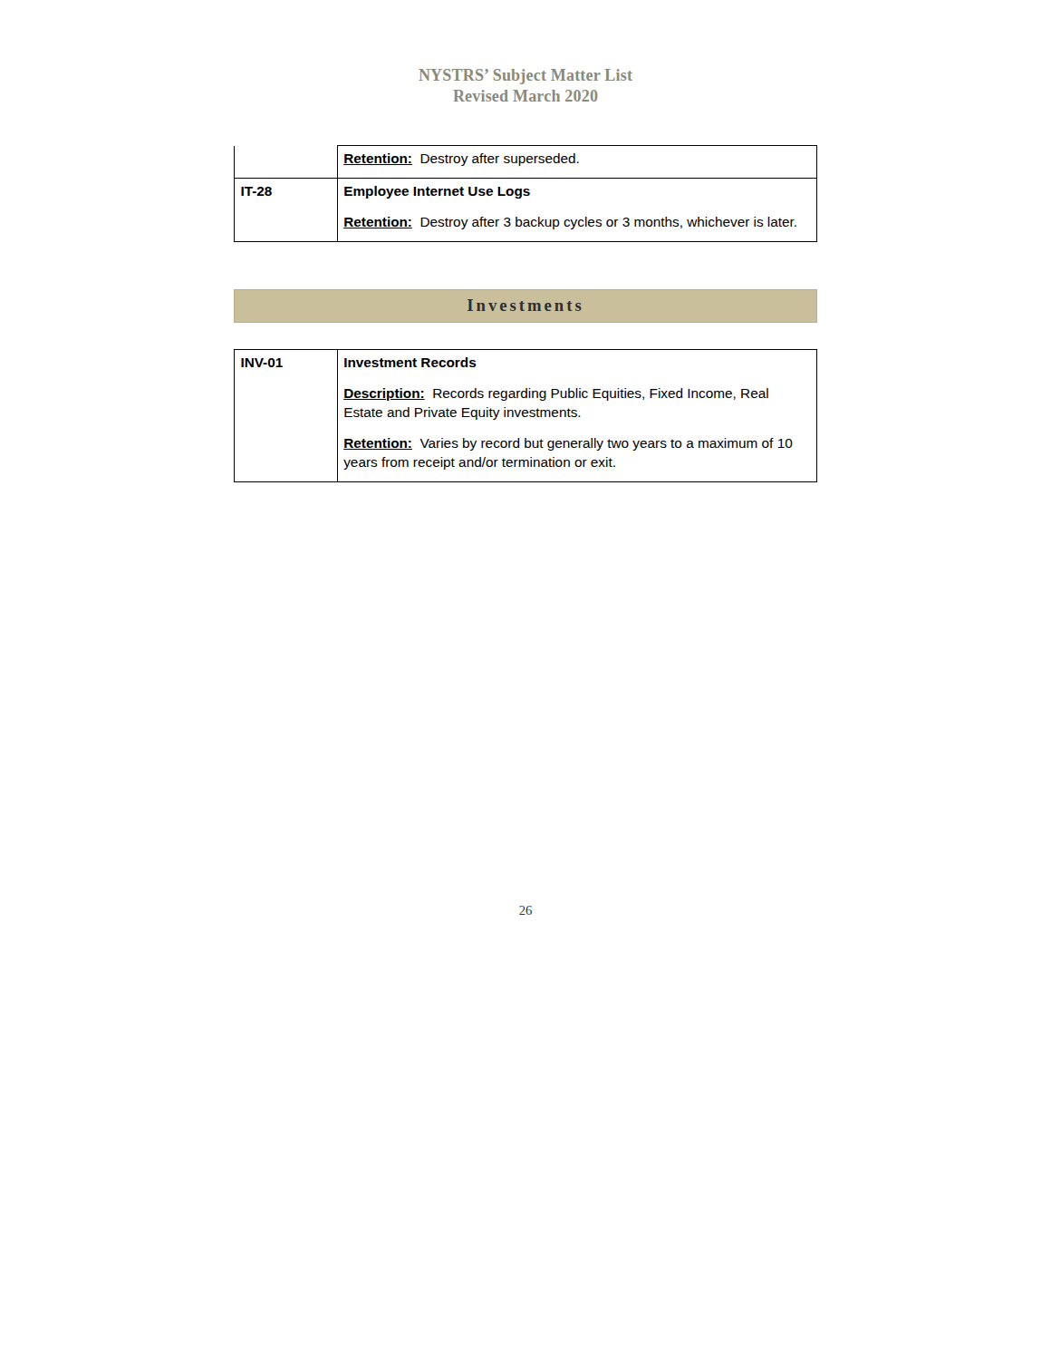NYSTRS’ Subject Matter List
Revised March 2020
| | Retention: Destroy after superseded. |
| IT-28 | Employee Internet Use Logs Retention: Destroy after 3 backup cycles or 3 months, whichever is later. |
Investments
| INV-01 | Investment Records Description: Records regarding Public Equities, Fixed Income, Real Estate and Private Equity investments. Retention: Varies by record but generally two years to a maximum of 10 years from receipt and/or termination or exit. |
26